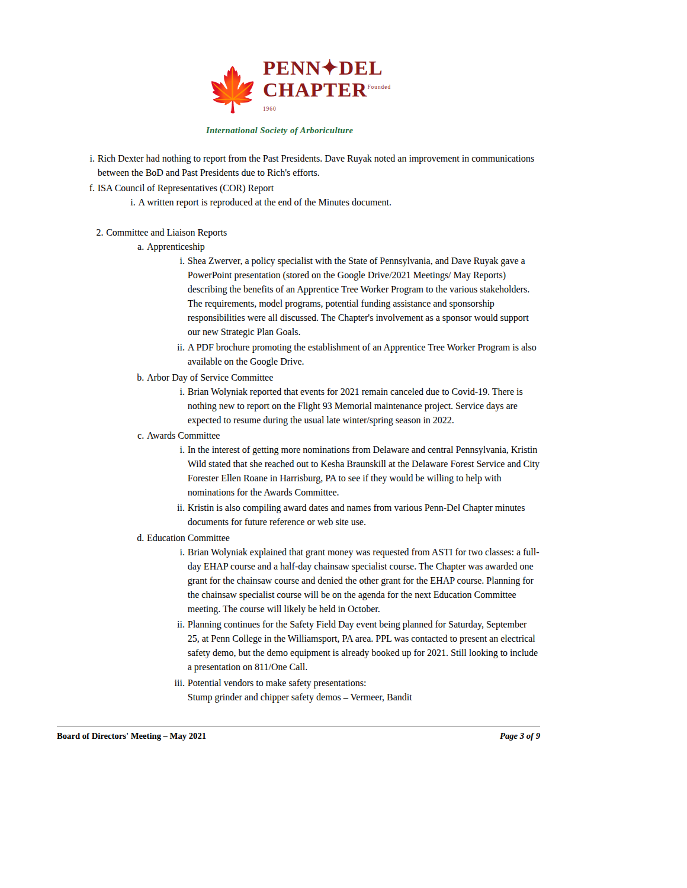🍁PENN✦DEL
CHAPTERFounded
1960
International Society of Arboriculture
i. Rich Dexter had nothing to report from the Past Presidents. Dave Ruyak noted an improvement in communications between the BoD and Past Presidents due to Rich's efforts.
f. ISA Council of Representatives (COR) Report
i. A written report is reproduced at the end of the Minutes document.
2. Committee and Liaison Reports
a. Apprenticeship
i. Shea Zwerver, a policy specialist with the State of Pennsylvania, and Dave Ruyak gave a PowerPoint presentation (stored on the Google Drive/2021 Meetings/ May Reports) describing the benefits of an Apprentice Tree Worker Program to the various stakeholders. The requirements, model programs, potential funding assistance and sponsorship responsibilities were all discussed. The Chapter's involvement as a sponsor would support our new Strategic Plan Goals.
ii. A PDF brochure promoting the establishment of an Apprentice Tree Worker Program is also available on the Google Drive.
b. Arbor Day of Service Committee
i. Brian Wolyniak reported that events for 2021 remain canceled due to Covid-19. There is nothing new to report on the Flight 93 Memorial maintenance project. Service days are expected to resume during the usual late winter/spring season in 2022.
c. Awards Committee
i. In the interest of getting more nominations from Delaware and central Pennsylvania, Kristin Wild stated that she reached out to Kesha Braunskill at the Delaware Forest Service and City Forester Ellen Roane in Harrisburg, PA to see if they would be willing to help with nominations for the Awards Committee.
ii. Kristin is also compiling award dates and names from various Penn-Del Chapter minutes documents for future reference or web site use.
d. Education Committee
i. Brian Wolyniak explained that grant money was requested from ASTI for two classes: a full-day EHAP course and a half-day chainsaw specialist course. The Chapter was awarded one grant for the chainsaw course and denied the other grant for the EHAP course. Planning for the chainsaw specialist course will be on the agenda for the next Education Committee meeting. The course will likely be held in October.
ii. Planning continues for the Safety Field Day event being planned for Saturday, September 25, at Penn College in the Williamsport, PA area. PPL was contacted to present an electrical safety demo, but the demo equipment is already booked up for 2021. Still looking to include a presentation on 811/One Call.
iii. Potential vendors to make safety presentations:
Stump grinder and chipper safety demos – Vermeer, Bandit
Board of Directors' Meeting – May 2021 Page 3 of 9